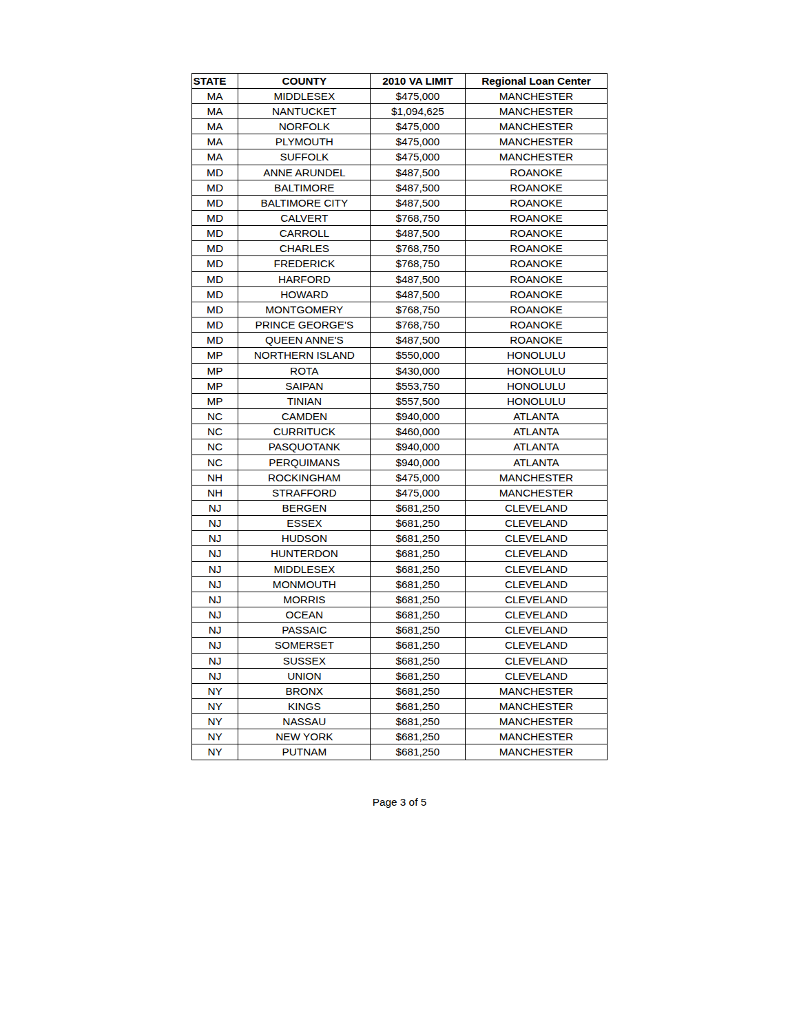| STATE | COUNTY | 2010 VA LIMIT | Regional Loan Center |
| --- | --- | --- | --- |
| MA | MIDDLESEX | $475,000 | MANCHESTER |
| MA | NANTUCKET | $1,094,625 | MANCHESTER |
| MA | NORFOLK | $475,000 | MANCHESTER |
| MA | PLYMOUTH | $475,000 | MANCHESTER |
| MA | SUFFOLK | $475,000 | MANCHESTER |
| MD | ANNE ARUNDEL | $487,500 | ROANOKE |
| MD | BALTIMORE | $487,500 | ROANOKE |
| MD | BALTIMORE CITY | $487,500 | ROANOKE |
| MD | CALVERT | $768,750 | ROANOKE |
| MD | CARROLL | $487,500 | ROANOKE |
| MD | CHARLES | $768,750 | ROANOKE |
| MD | FREDERICK | $768,750 | ROANOKE |
| MD | HARFORD | $487,500 | ROANOKE |
| MD | HOWARD | $487,500 | ROANOKE |
| MD | MONTGOMERY | $768,750 | ROANOKE |
| MD | PRINCE GEORGE'S | $768,750 | ROANOKE |
| MD | QUEEN ANNE'S | $487,500 | ROANOKE |
| MP | NORTHERN ISLAND | $550,000 | HONOLULU |
| MP | ROTA | $430,000 | HONOLULU |
| MP | SAIPAN | $553,750 | HONOLULU |
| MP | TINIAN | $557,500 | HONOLULU |
| NC | CAMDEN | $940,000 | ATLANTA |
| NC | CURRITUCK | $460,000 | ATLANTA |
| NC | PASQUOTANK | $940,000 | ATLANTA |
| NC | PERQUIMANS | $940,000 | ATLANTA |
| NH | ROCKINGHAM | $475,000 | MANCHESTER |
| NH | STRAFFORD | $475,000 | MANCHESTER |
| NJ | BERGEN | $681,250 | CLEVELAND |
| NJ | ESSEX | $681,250 | CLEVELAND |
| NJ | HUDSON | $681,250 | CLEVELAND |
| NJ | HUNTERDON | $681,250 | CLEVELAND |
| NJ | MIDDLESEX | $681,250 | CLEVELAND |
| NJ | MONMOUTH | $681,250 | CLEVELAND |
| NJ | MORRIS | $681,250 | CLEVELAND |
| NJ | OCEAN | $681,250 | CLEVELAND |
| NJ | PASSAIC | $681,250 | CLEVELAND |
| NJ | SOMERSET | $681,250 | CLEVELAND |
| NJ | SUSSEX | $681,250 | CLEVELAND |
| NJ | UNION | $681,250 | CLEVELAND |
| NY | BRONX | $681,250 | MANCHESTER |
| NY | KINGS | $681,250 | MANCHESTER |
| NY | NASSAU | $681,250 | MANCHESTER |
| NY | NEW YORK | $681,250 | MANCHESTER |
| NY | PUTNAM | $681,250 | MANCHESTER |
Page 3 of 5